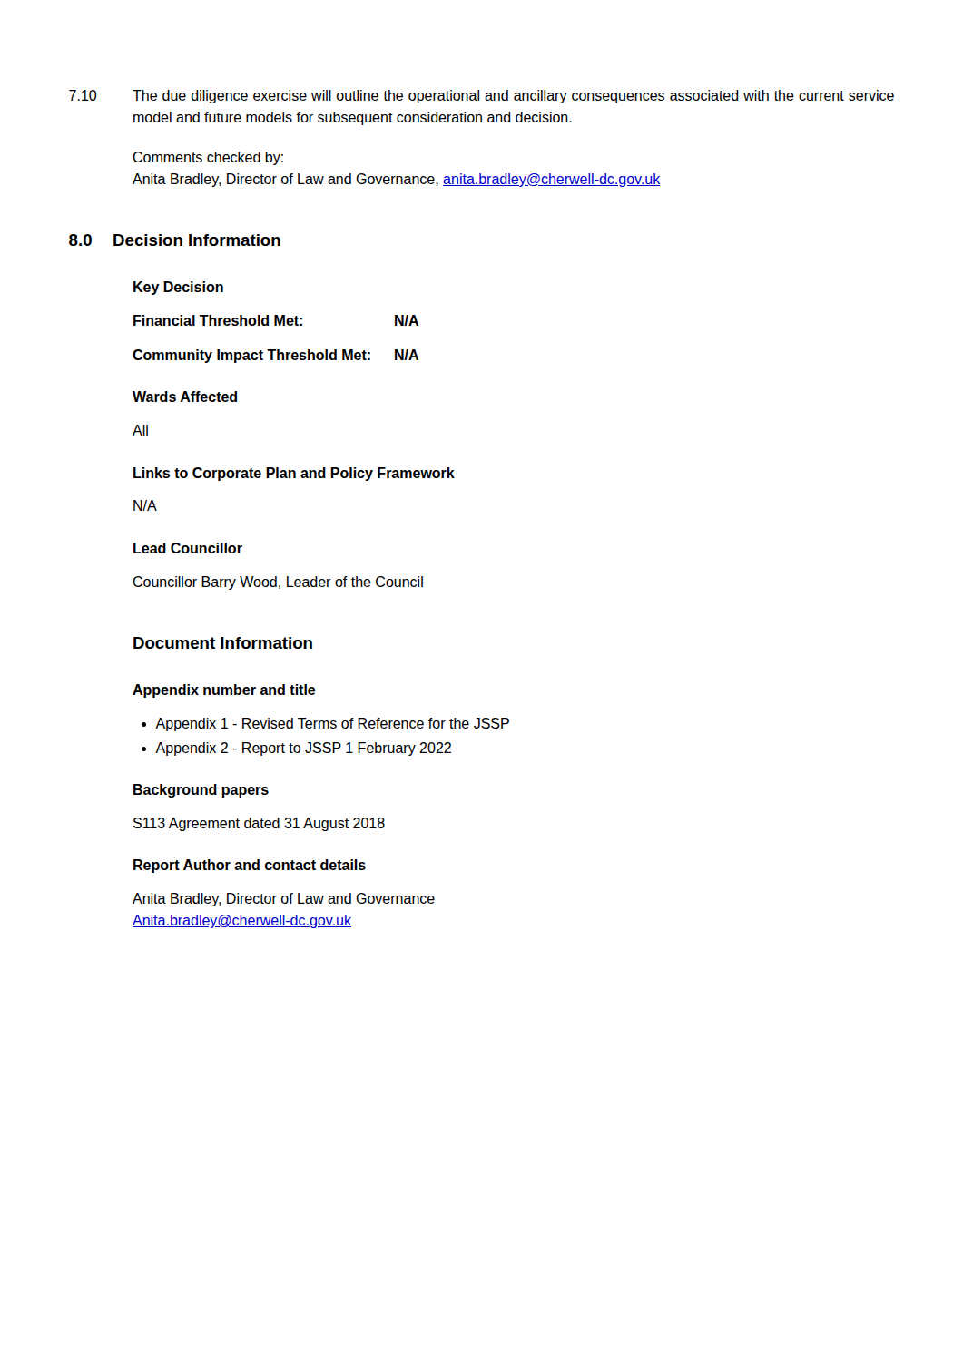7.10
The due diligence exercise will outline the operational and ancillary consequences associated with the current service model and future models for subsequent consideration and decision.
Comments checked by:
Anita Bradley, Director of Law and Governance, anita.bradley@cherwell-dc.gov.uk
8.0 Decision Information
Key Decision
Financial Threshold Met: N/A
Community Impact Threshold Met: N/A
Wards Affected
All
Links to Corporate Plan and Policy Framework
N/A
Lead Councillor
Councillor Barry Wood, Leader of the Council
Document Information
Appendix number and title
Appendix 1 - Revised Terms of Reference for the JSSP
Appendix 2 - Report to JSSP 1 February 2022
Background papers
S113 Agreement dated 31 August 2018
Report Author and contact details
Anita Bradley, Director of Law and Governance
Anita.bradley@cherwell-dc.gov.uk